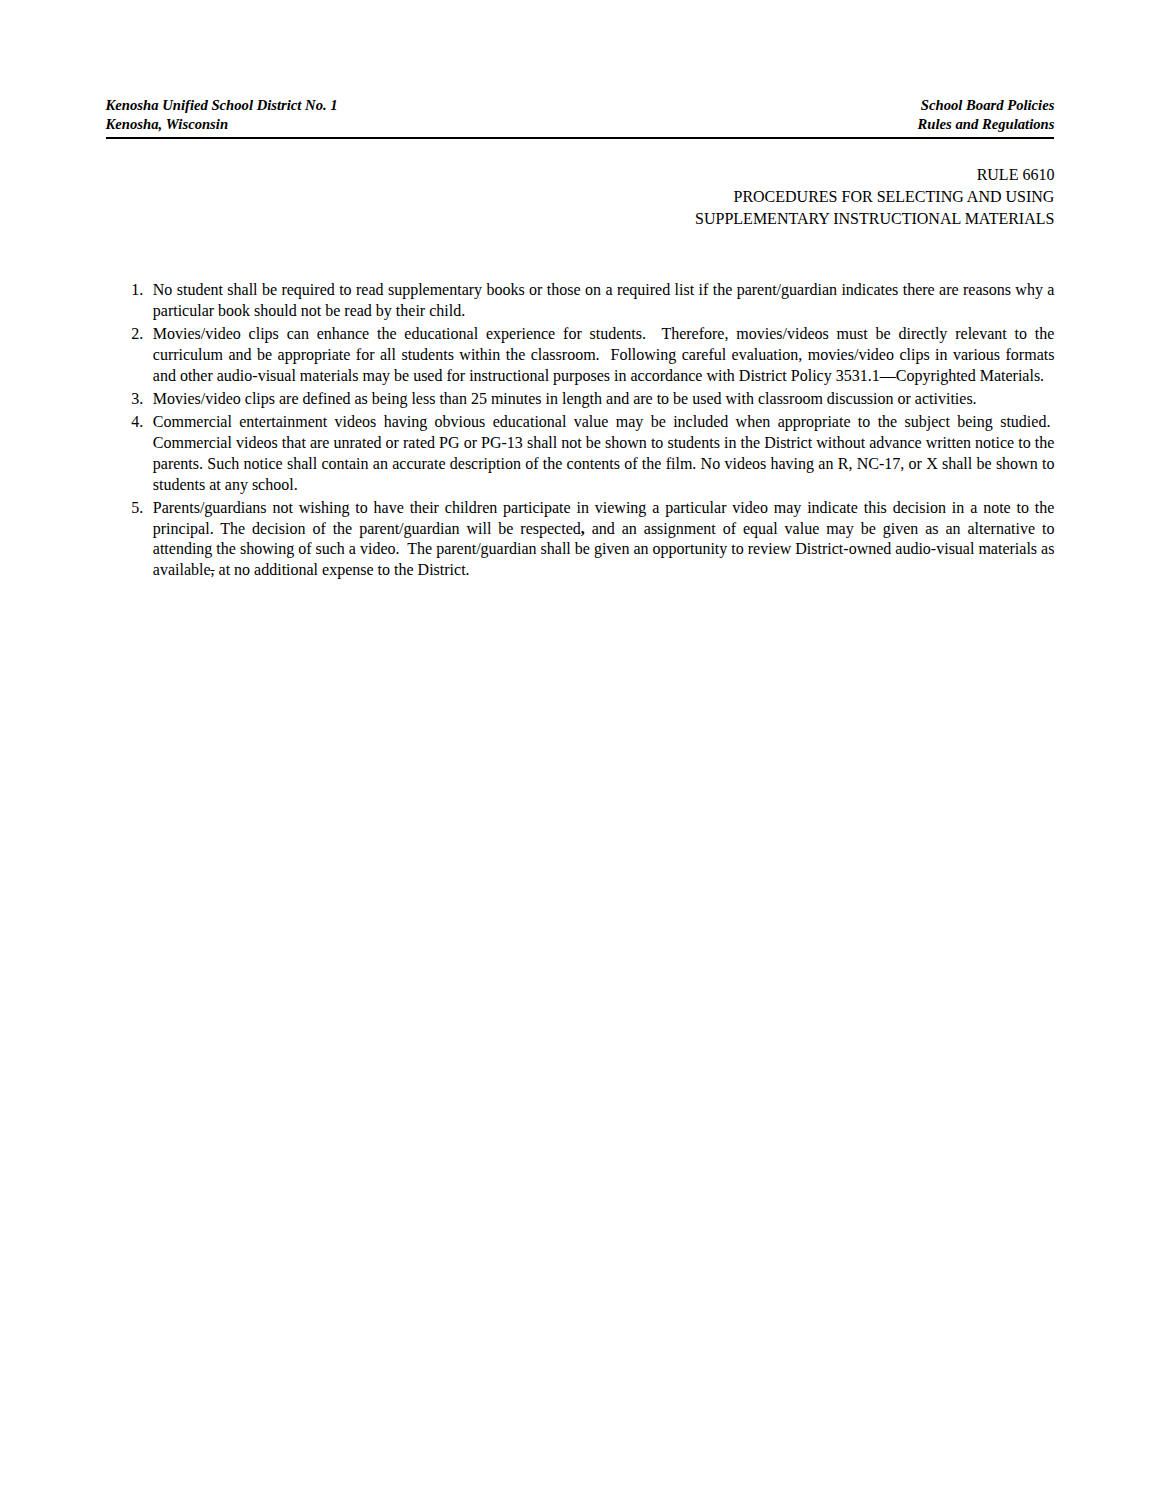| Kenosha Unified School District No. 1 | School Board Policies |
| Kenosha, Wisconsin | Rules and Regulations |
RULE 6610
PROCEDURES FOR SELECTING AND USING
SUPPLEMENTARY INSTRUCTIONAL MATERIALS
No student shall be required to read supplementary books or those on a required list if the parent/guardian indicates there are reasons why a particular book should not be read by their child.
Movies/video clips can enhance the educational experience for students. Therefore, movies/videos must be directly relevant to the curriculum and be appropriate for all students within the classroom. Following careful evaluation, movies/video clips in various formats and other audio-visual materials may be used for instructional purposes in accordance with District Policy 3531.1—Copyrighted Materials.
Movies/video clips are defined as being less than 25 minutes in length and are to be used with classroom discussion or activities.
Commercial entertainment videos having obvious educational value may be included when appropriate to the subject being studied. Commercial videos that are unrated or rated PG or PG-13 shall not be shown to students in the District without advance written notice to the parents. Such notice shall contain an accurate description of the contents of the film. No videos having an R, NC-17, or X shall be shown to students at any school.
Parents/guardians not wishing to have their children participate in viewing a particular video may indicate this decision in a note to the principal. The decision of the parent/guardian will be respected, and an assignment of equal value may be given as an alternative to attending the showing of such a video. The parent/guardian shall be given an opportunity to review District-owned audio-visual materials as available, at no additional expense to the District.